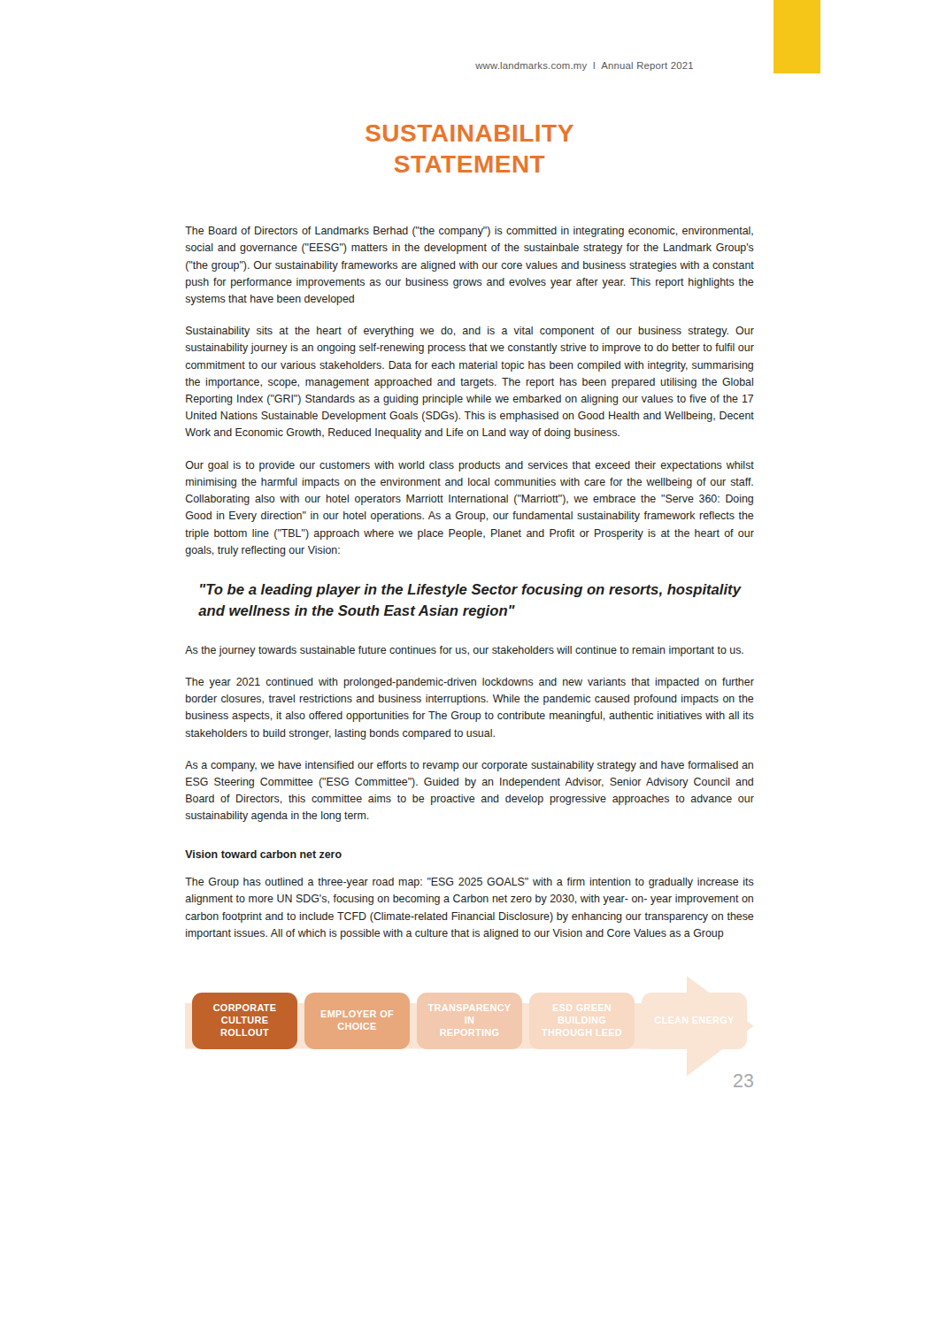www.landmarks.com.my l Annual Report 2021
SUSTAINABILITY
STATEMENT
The Board of Directors of Landmarks Berhad ("the company") is committed in integrating economic, environmental, social and governance ("EESG") matters in the development of the sustainbale strategy for the Landmark Group's ("the group"). Our sustainability frameworks are aligned with our core values and business strategies with a constant push for performance improvements as our business grows and evolves year after year. This report highlights the systems that have been developed
Sustainability sits at the heart of everything we do, and is a vital component of our business strategy. Our sustainability journey is an ongoing self-renewing process that we constantly strive to improve to do better to fulfil our commitment to our various stakeholders. Data for each material topic has been compiled with integrity, summarising the importance, scope, management approached and targets. The report has been prepared utilising the Global Reporting Index ("GRI") Standards as a guiding principle while we embarked on aligning our values to five of the 17 United Nations Sustainable Development Goals (SDGs). This is emphasised on Good Health and Wellbeing, Decent Work and Economic Growth, Reduced Inequality and Life on Land way of doing business.
Our goal is to provide our customers with world class products and services that exceed their expectations whilst minimising the harmful impacts on the environment and local communities with care for the wellbeing of our staff. Collaborating also with our hotel operators Marriott International ("Marriott"), we embrace the "Serve 360: Doing Good in Every direction" in our hotel operations. As a Group, our fundamental sustainability framework reflects the triple bottom line ("TBL") approach where we place People, Planet and Profit or Prosperity is at the heart of our goals, truly reflecting our Vision:
"To be a leading player in the Lifestyle Sector focusing on resorts, hospitality and wellness in the South East Asian region"
As the journey towards sustainable future continues for us, our stakeholders will continue to remain important to us.
The year 2021 continued with prolonged-pandemic-driven lockdowns and new variants that impacted on further border closures, travel restrictions and business interruptions. While the pandemic caused profound impacts on the business aspects, it also offered opportunities for The Group to contribute meaningful, authentic initiatives with all its stakeholders to build stronger, lasting bonds compared to usual.
As a company, we have intensified our efforts to revamp our corporate sustainability strategy and have formalised an ESG Steering Committee ("ESG Committee"). Guided by an Independent Advisor, Senior Advisory Council and Board of Directors, this committee aims to be proactive and develop progressive approaches to advance our sustainability agenda in the long term.
Vision toward carbon net zero
The Group has outlined a three-year road map: "ESG 2025 GOALS" with a firm intention to gradually increase its alignment to more UN SDG's, focusing on becoming a Carbon net zero by 2030, with year- on- year improvement on carbon footprint and to include TCFD (Climate-related Financial Disclosure) by enhancing our transparency on these important issues. All of which is possible with a culture that is aligned to our Vision and Core Values as a Group
CORPORATE
CULTURE ROLLOUT
EMPLOYER OF
CHOICE
TRANSPARENCY IN
REPORTING
ESD GREEN
BUILDING
THROUGH LEED
CLEAN ENERGY
23